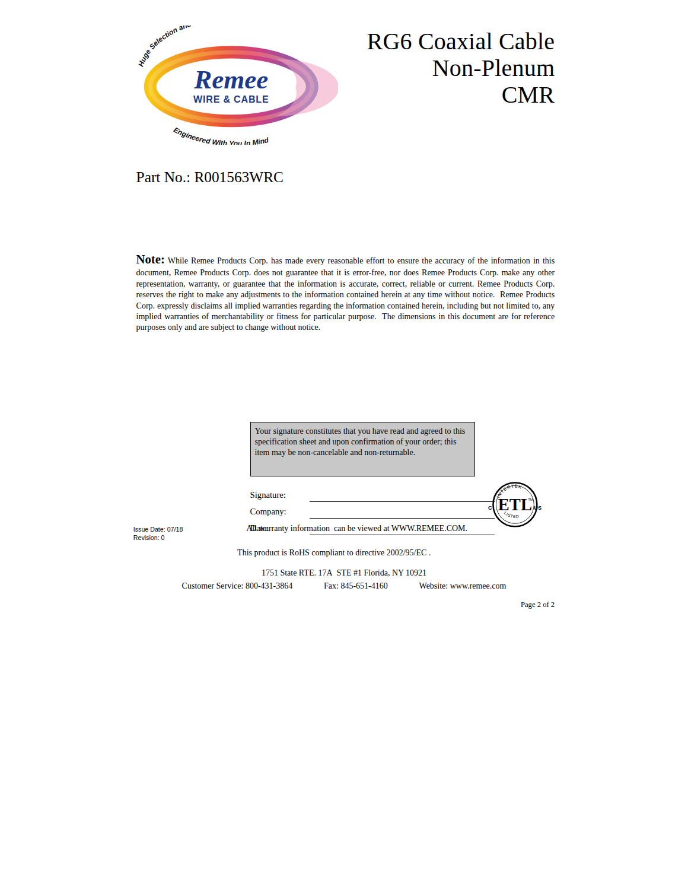Remee WIRE & CABLE Huge Selection and Personal Service Engineered With You In Mind
RG6 Coaxial Cable
Non-Plenum
CMR
Part No.: R001563WRC
Note: While Remee Products Corp. has made every reasonable effort to ensure the accuracy of the information in this document, Remee Products Corp. does not guarantee that it is error-free, nor does Remee Products Corp. make any other representation, warranty, or guarantee that the information is accurate, correct, reliable or current. Remee Products Corp. reserves the right to make any adjustments to the information contained herein at any time without notice. Remee Products Corp. expressly disclaims all implied warranties regarding the information contained herein, including but not limited to, any implied warranties of merchantability or fitness for particular purpose. The dimensions in this document are for reference purposes only and are subject to change without notice.
Your signature constitutes that you have read and agreed to this specification sheet and upon confirmation of your order; this item may be non-cancelable and non-returnable.
| Signature: | |
| Company: | |
| Date: | |
INTERTEK ETL LISTED C US TM
Issue Date: 07/18
Revision: 0
All warranty information can be viewed at WWW.REMEE.COM.
This product is RoHS compliant to directive 2002/95/EC .
1751 State RTE. 17A STE #1 Florida, NY 10921
Customer Service: 800-431-3864 Fax: 845-651-4160 Website: www.remee.com
Page 2 of 2